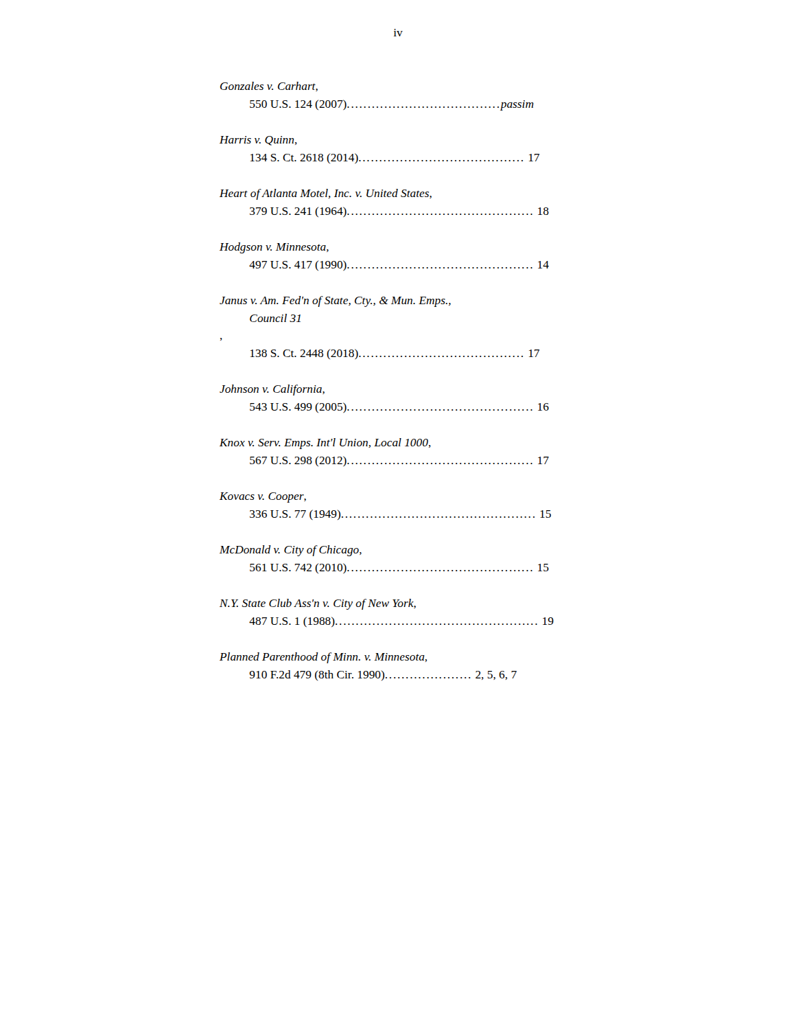iv
Gonzales v. Carhart, 550 U.S. 124 (2007)..................................... passim
Harris v. Quinn, 134 S. Ct. 2618 (2014)........................................ 17
Heart of Atlanta Motel, Inc. v. United States, 379 U.S. 241 (1964)............................................. 18
Hodgson v. Minnesota, 497 U.S. 417 (1990)............................................. 14
Janus v. Am. Fed'n of State, Cty., & Mun. Emps., Council 31, 138 S. Ct. 2448 (2018)........................................ 17
Johnson v. California, 543 U.S. 499 (2005)............................................. 16
Knox v. Serv. Emps. Int'l Union, Local 1000, 567 U.S. 298 (2012)............................................. 17
Kovacs v. Cooper, 336 U.S. 77 (1949)............................................... 15
McDonald v. City of Chicago, 561 U.S. 742 (2010)............................................. 15
N.Y. State Club Ass'n v. City of New York, 487 U.S. 1 (1988)................................................. 19
Planned Parenthood of Minn. v. Minnesota, 910 F.2d 479 (8th Cir. 1990)..................... 2, 5, 6, 7